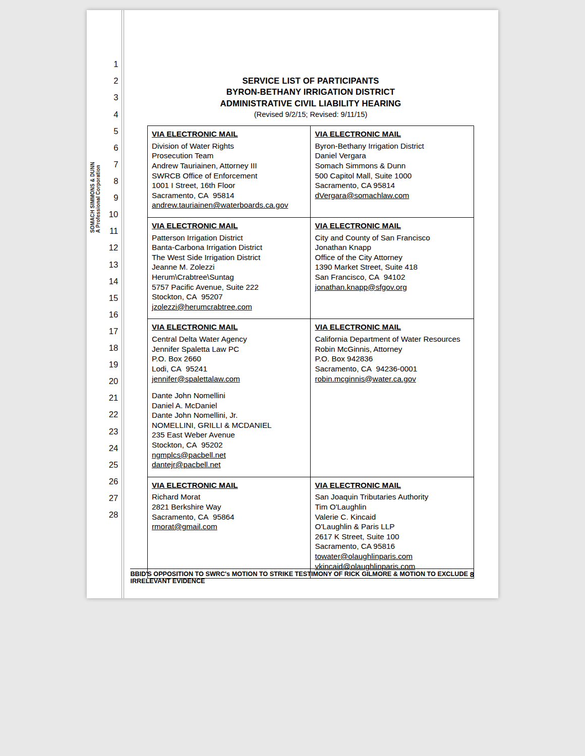1
2
3
4
5
6
7
8
9
10
11
12
13
14
15
16
17
18
19
20
21
22
23
24
25
26
27
28
SOMACH SIMMONS & DUNN
A Professional Corporation
SERVICE LIST OF PARTICIPANTS
BYRON-BETHANY IRRIGATION DISTRICT
ADMINISTRATIVE CIVIL LIABILITY HEARING
(Revised 9/2/15; Revised: 9/11/15)
| VIA ELECTRONIC MAIL Division of Water Rights Prosecution Team Andrew Tauriainen, Attorney III SWRCB Office of Enforcement 1001 I Street, 16th Floor Sacramento, CA 95814 andrew.tauriainen@waterboards.ca.gov | VIA ELECTRONIC MAIL Byron-Bethany Irrigation District Daniel Vergara Somach Simmons & Dunn 500 Capitol Mall, Suite 1000 Sacramento, CA 95814 dVergara@somachlaw.com |
| VIA ELECTRONIC MAIL Patterson Irrigation District Banta-Carbona Irrigation District The West Side Irrigation District Jeanne M. Zolezzi Herum\Crabtree\Suntag 5757 Pacific Avenue, Suite 222 Stockton, CA 95207 jzolezzi@herumcrabtree.com | VIA ELECTRONIC MAIL City and County of San Francisco Jonathan Knapp Office of the City Attorney 1390 Market Street, Suite 418 San Francisco, CA 94102 jonathan.knapp@sfgov.org |
| VIA ELECTRONIC MAIL Central Delta Water Agency Jennifer Spaletta Law PC P.O. Box 2660 Lodi, CA 95241 jennifer@spalettalaw.com Dante John Nomellini Daniel A. McDaniel Dante John Nomellini, Jr. NOMELLINI, GRILLI & MCDANIEL 235 East Weber Avenue Stockton, CA 95202 ngmplcs@pacbell.net dantejr@pacbell.net | VIA ELECTRONIC MAIL California Department of Water Resources Robin McGinnis, Attorney P.O. Box 942836 Sacramento, CA 94236-0001 robin.mcginnis@water.ca.gov |
| VIA ELECTRONIC MAIL Richard Morat 2821 Berkshire Way Sacramento, CA 95864 rmorat@gmail.com | VIA ELECTRONIC MAIL San Joaquin Tributaries Authority Tim O'Laughlin Valerie C. Kincaid O'Laughlin & Paris LLP 2617 K Street, Suite 100 Sacramento, CA 95816 towater@olaughlinparis.com vkincaid@olaughlinparis.com |
8 BBID'S OPPOSITION TO SWRC's MOTION TO STRIKE TESTIMONY OF RICK GILMORE & MOTION TO EXCLUDE IRRELEVANT EVIDENCE